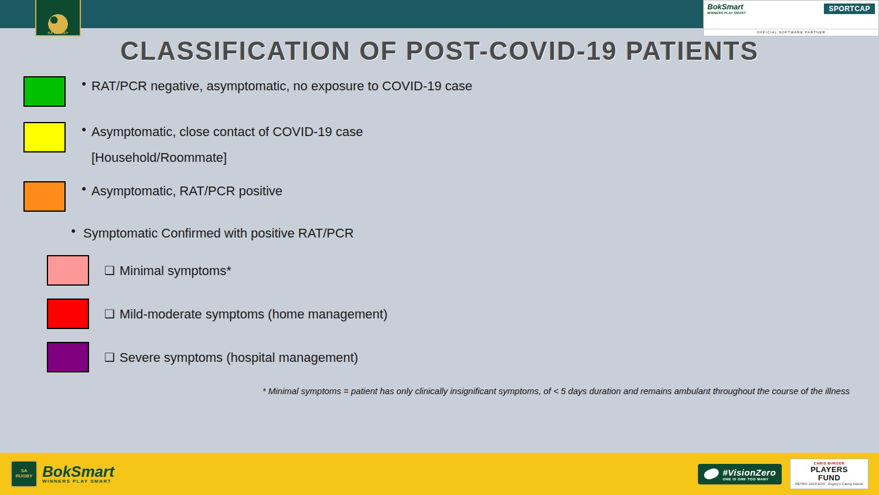SA RUGBY
BokSmartWINNERS PLAY SMART
SPORTCAP
OFFICIAL SOFTWARE PARTNER
CLASSIFICATION OF POST-COVID-19 PATIENTS
• RAT/PCR negative, asymptomatic, no exposure to COVID-19 case
• Asymptomatic, close contact of COVID-19 case [Household/Roommate]
• Asymptomatic, RAT/PCR positive
• Symptomatic Confirmed with positive RAT/PCR
❑ Minimal symptoms*
❑ Mild-moderate symptoms (home management)
❑ Severe symptoms (hospital management)
* Minimal symptoms = patient has only clinically insignificant symptoms, of < 5 days duration and remains ambulant throughout the course of the illness
SA
RUGBY
BokSmartWINNERS PLAY SMART
#VisionZeroONE IS ONE TOO MANY
CHRIS BURGER
PLAYERS
FUND
PETRO JACKSON · Rugby’s Caring Hands